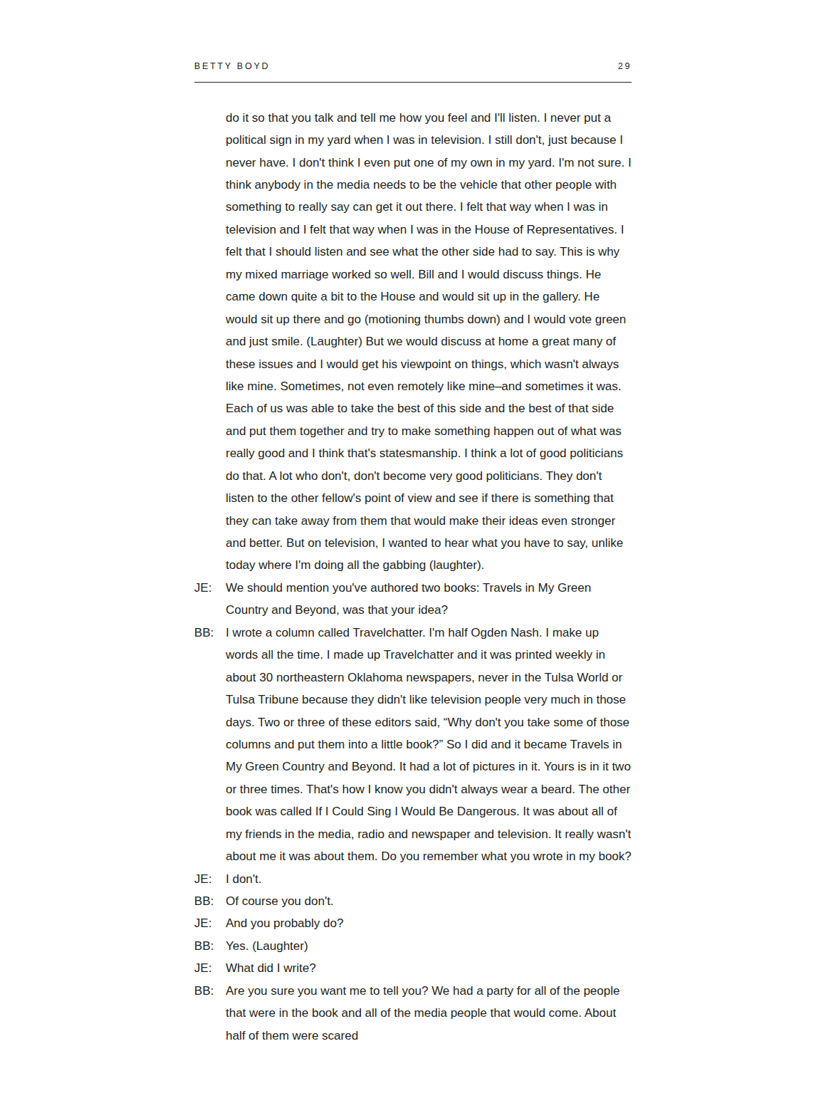Betty Boyd 29
do it so that you talk and tell me how you feel and I'll listen. I never put a political sign in my yard when I was in television. I still don't, just because I never have. I don't think I even put one of my own in my yard. I'm not sure. I think anybody in the media needs to be the vehicle that other people with something to really say can get it out there. I felt that way when I was in television and I felt that way when I was in the House of Representatives. I felt that I should listen and see what the other side had to say. This is why my mixed marriage worked so well. Bill and I would discuss things. He came down quite a bit to the House and would sit up in the gallery. He would sit up there and go (motioning thumbs down) and I would vote green and just smile. (Laughter) But we would discuss at home a great many of these issues and I would get his viewpoint on things, which wasn't always like mine. Sometimes, not even remotely like mine–and sometimes it was. Each of us was able to take the best of this side and the best of that side and put them together and try to make something happen out of what was really good and I think that's statesmanship. I think a lot of good politicians do that. A lot who don't, don't become very good politicians. They don't listen to the other fellow's point of view and see if there is something that they can take away from them that would make their ideas even stronger and better. But on television, I wanted to hear what you have to say, unlike today where I'm doing all the gabbing (laughter).
JE:
We should mention you've authored two books: Travels in My Green Country and Beyond, was that your idea?
BB:
I wrote a column called Travelchatter. I'm half Ogden Nash. I make up words all the time. I made up Travelchatter and it was printed weekly in about 30 northeastern Oklahoma newspapers, never in the Tulsa World or Tulsa Tribune because they didn't like television people very much in those days. Two or three of these editors said, “Why don't you take some of those columns and put them into a little book?” So I did and it became Travels in My Green Country and Beyond. It had a lot of pictures in it. Yours is in it two or three times. That's how I know you didn't always wear a beard. The other book was called If I Could Sing I Would Be Dangerous. It was about all of my friends in the media, radio and newspaper and television. It really wasn't about me it was about them. Do you remember what you wrote in my book?
JE:
I don't.
BB:
Of course you don't.
JE:
And you probably do?
BB:
Yes. (Laughter)
JE:
What did I write?
BB:
Are you sure you want me to tell you? We had a party for all of the people that were in the book and all of the media people that would come. About half of them were scared